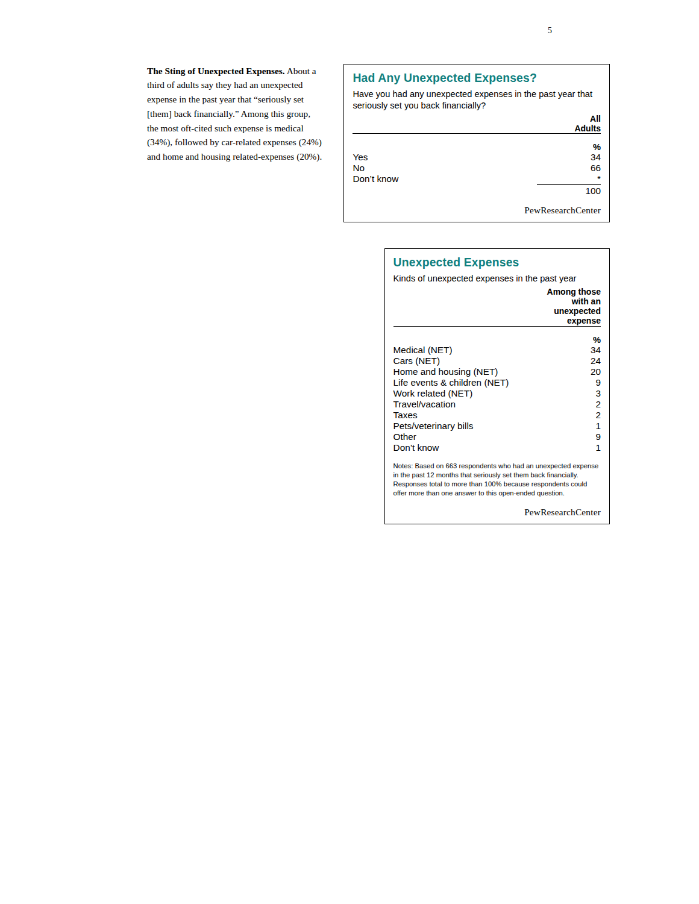5
The Sting of Unexpected Expenses. About a third of adults say they had an unexpected expense in the past year that “seriously set [them] back financially.” Among this group, the most oft-cited such expense is medical (34%), followed by car-related expenses (24%) and home and housing related-expenses (20%).
Had Any Unexpected Expenses?
Have you had any unexpected expenses in the past year that seriously set you back financially?
| | All Adults |
| | % |
| Yes | 34 |
| No | 66 |
| Don’t know | * |
| | 100 |
PewResearchCenter
Unexpected Expenses
Kinds of unexpected expenses in the past year
| | Among those with an unexpected expense |
| | % |
| Medical (NET) | 34 |
| Cars (NET) | 24 |
| Home and housing (NET) | 20 |
| Life events & children (NET) | 9 |
| Work related (NET) | 3 |
| Travel/vacation | 2 |
| Taxes | 2 |
| Pets/veterinary bills | 1 |
| Other | 9 |
| Don’t know | 1 |
Notes: Based on 663 respondents who had an unexpected expense in the past 12 months that seriously set them back financially. Responses total to more than 100% because respondents could offer more than one answer to this open-ended question.
PewResearchCenter